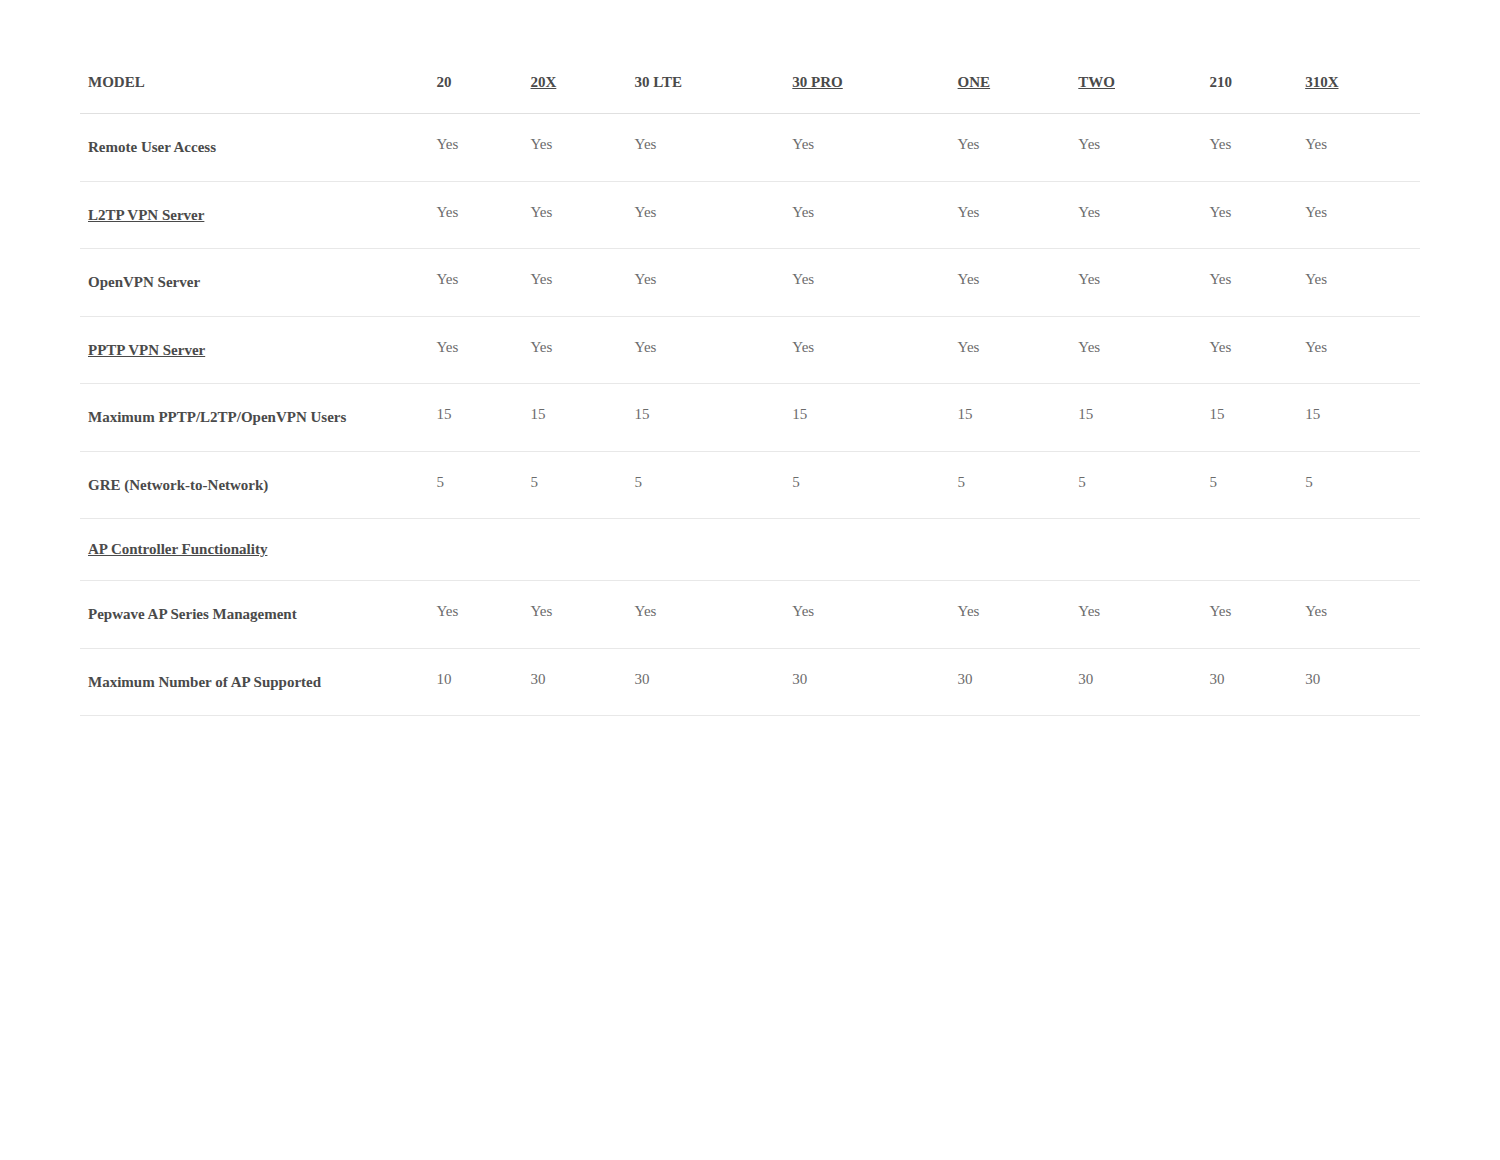| MODEL | 20 | 20X | 30 LTE | 30 PRO | ONE | TWO | 210 | 310X |
| --- | --- | --- | --- | --- | --- | --- | --- | --- |
| Remote User Access | Yes | Yes | Yes | Yes | Yes | Yes | Yes | Yes |
| L2TP VPN Server | Yes | Yes | Yes | Yes | Yes | Yes | Yes | Yes |
| OpenVPN Server | Yes | Yes | Yes | Yes | Yes | Yes | Yes | Yes |
| PPTP VPN Server | Yes | Yes | Yes | Yes | Yes | Yes | Yes | Yes |
| Maximum PPTP/L2TP/OpenVPN Users | 15 | 15 | 15 | 15 | 15 | 15 | 15 | 15 |
| GRE (Network-to-Network) | 5 | 5 | 5 | 5 | 5 | 5 | 5 | 5 |
| AP Controller Functionality |
| Pepwave AP Series Management | Yes | Yes | Yes | Yes | Yes | Yes | Yes | Yes |
| Maximum Number of AP Supported | 10 | 30 | 30 | 30 | 30 | 30 | 30 | 30 |